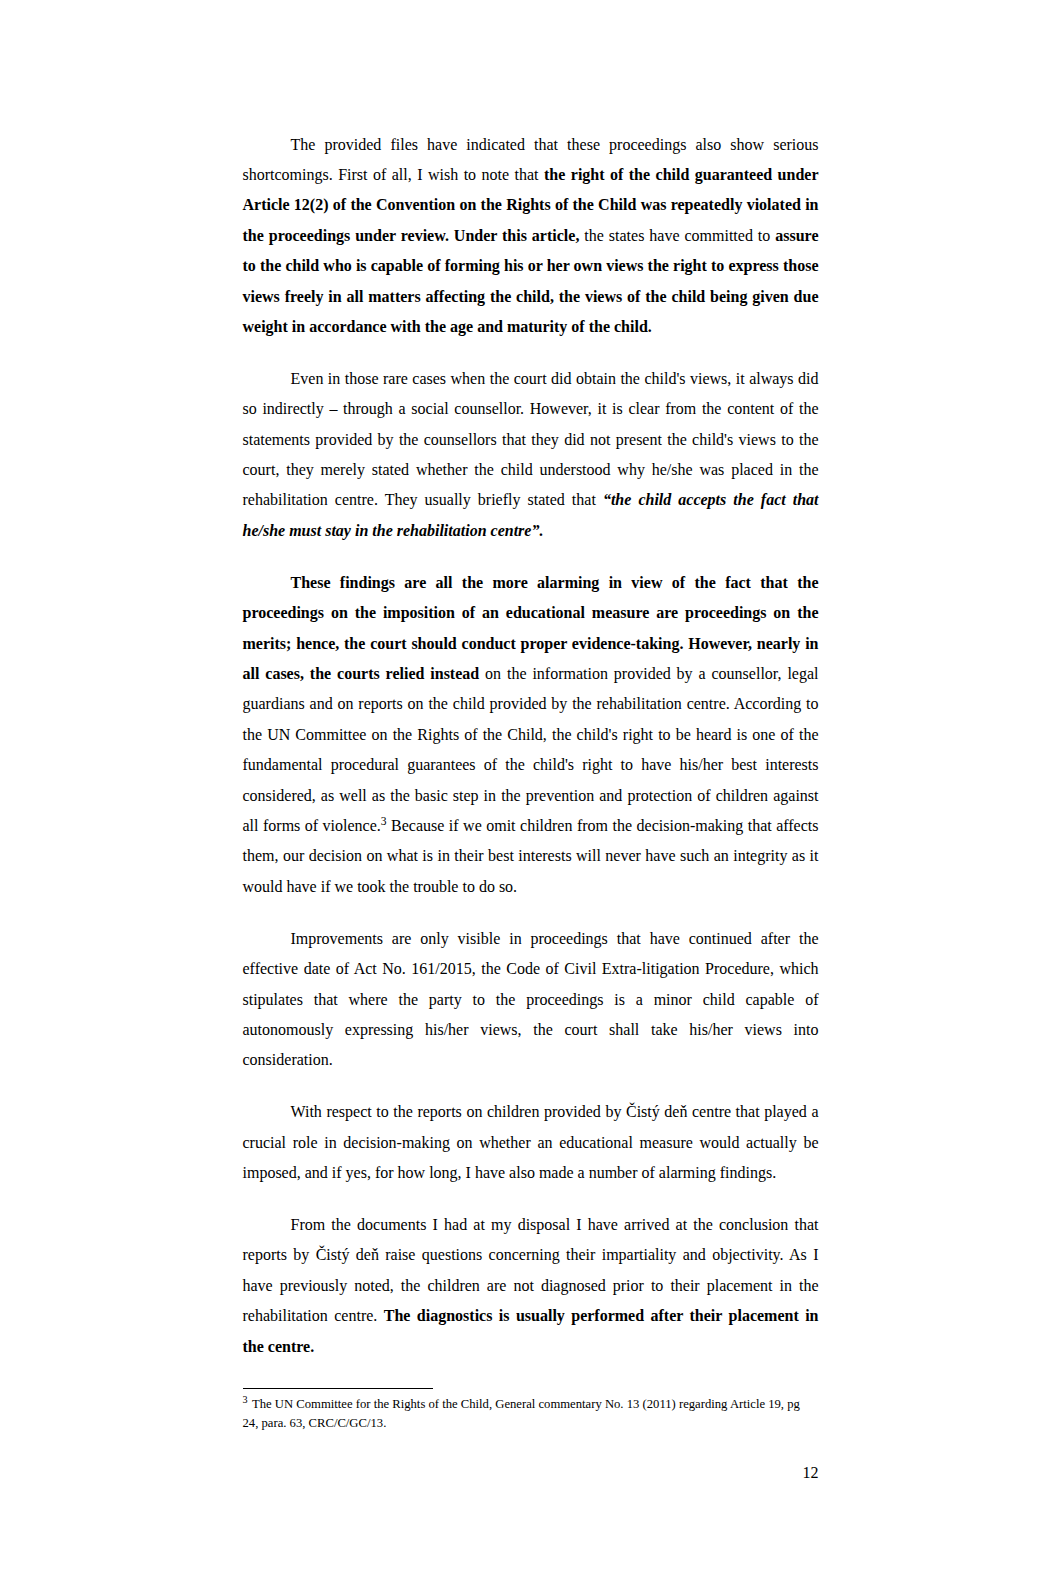The provided files have indicated that these proceedings also show serious shortcomings. First of all, I wish to note that the right of the child guaranteed under Article 12(2) of the Convention on the Rights of the Child was repeatedly violated in the proceedings under review. Under this article, the states have committed to assure to the child who is capable of forming his or her own views the right to express those views freely in all matters affecting the child, the views of the child being given due weight in accordance with the age and maturity of the child.
Even in those rare cases when the court did obtain the child's views, it always did so indirectly – through a social counsellor. However, it is clear from the content of the statements provided by the counsellors that they did not present the child's views to the court, they merely stated whether the child understood why he/she was placed in the rehabilitation centre. They usually briefly stated that “the child accepts the fact that he/she must stay in the rehabilitation centre”.
These findings are all the more alarming in view of the fact that the proceedings on the imposition of an educational measure are proceedings on the merits; hence, the court should conduct proper evidence-taking. However, nearly in all cases, the courts relied instead on the information provided by a counsellor, legal guardians and on reports on the child provided by the rehabilitation centre. According to the UN Committee on the Rights of the Child, the child's right to be heard is one of the fundamental procedural guarantees of the child's right to have his/her best interests considered, as well as the basic step in the prevention and protection of children against all forms of violence.3 Because if we omit children from the decision-making that affects them, our decision on what is in their best interests will never have such an integrity as it would have if we took the trouble to do so.
Improvements are only visible in proceedings that have continued after the effective date of Act No. 161/2015, the Code of Civil Extra-litigation Procedure, which stipulates that where the party to the proceedings is a minor child capable of autonomously expressing his/her views, the court shall take his/her views into consideration.
With respect to the reports on children provided by Čistý deň centre that played a crucial role in decision-making on whether an educational measure would actually be imposed, and if yes, for how long, I have also made a number of alarming findings.
From the documents I had at my disposal I have arrived at the conclusion that reports by Čistý deň raise questions concerning their impartiality and objectivity. As I have previously noted, the children are not diagnosed prior to their placement in the rehabilitation centre. The diagnostics is usually performed after their placement in the centre.
3 The UN Committee for the Rights of the Child, General commentary No. 13 (2011) regarding Article 19, pg 24, para. 63, CRC/C/GC/13.
12